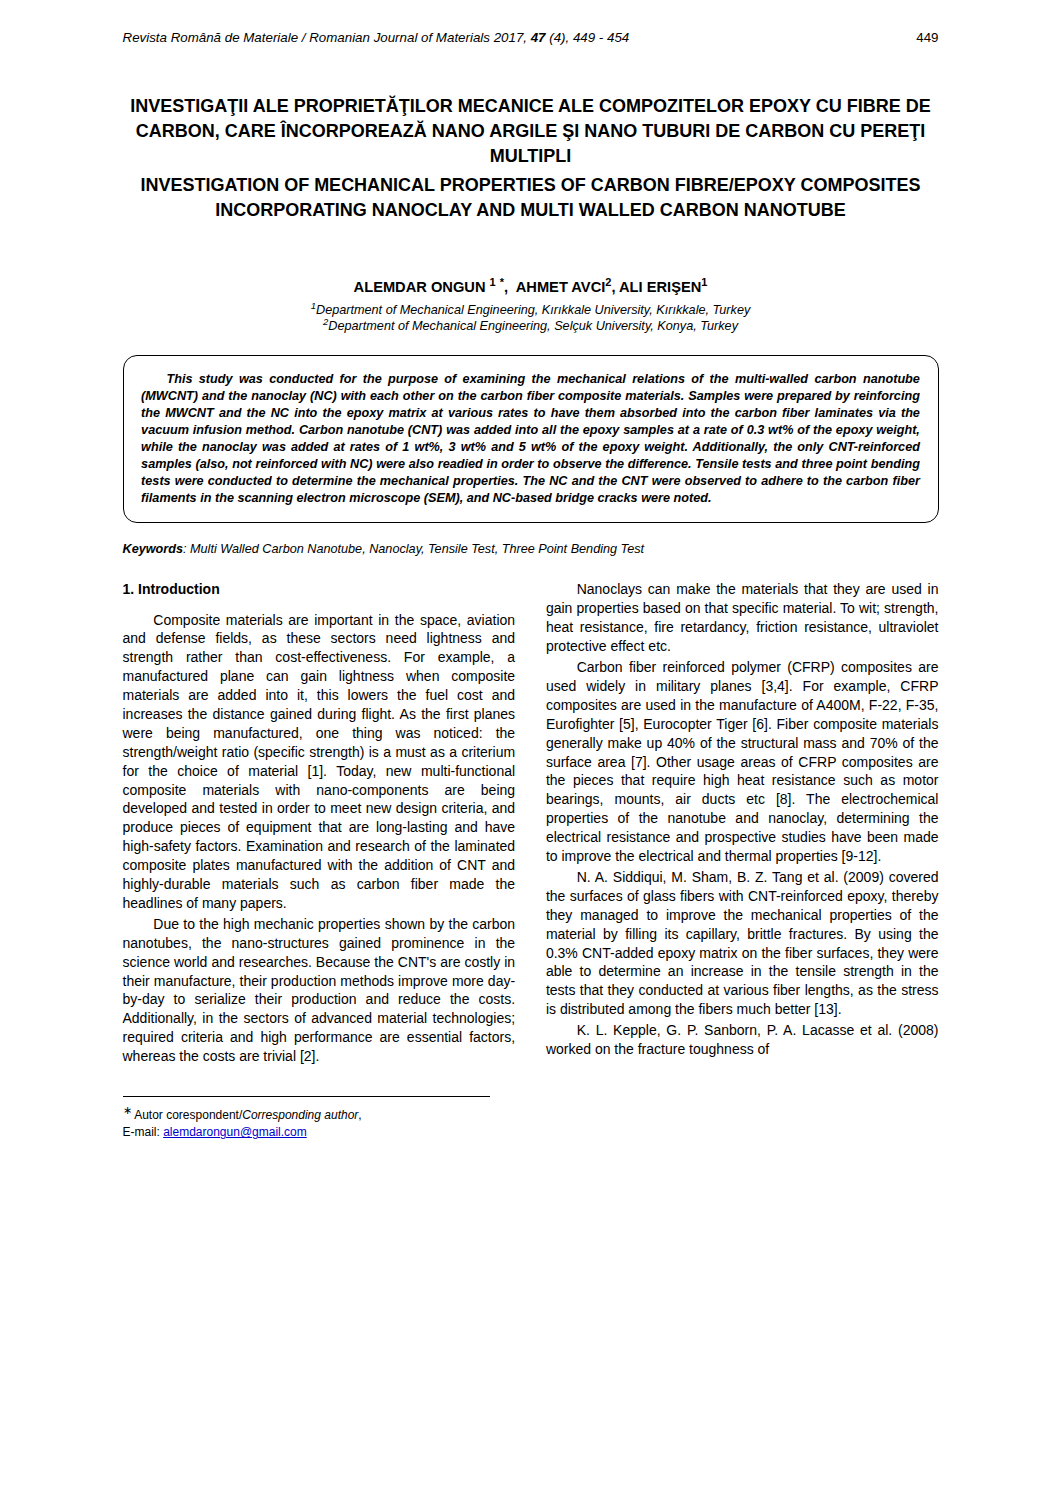Revista Română de Materiale / Romanian Journal of Materials 2017, 47 (4), 449 - 454 449
Investigaţii ale proprietăţilor mecanice ale compozitelor epoxy cu fibre de carbon, care încorporează nano argile şi nano tuburi de carbon cu pereţi multipli
Investigation of mechanical properties of carbon fibre/epoxy composites incorporating nanoclay and multi walled carbon nanotube
ALEMDAR ONGUN 1 *, AHMET AVCI2, ALI ERIŞEN1
1Department of Mechanical Engineering, Kırıkkale University, Kırıkkale, Turkey
2Department of Mechanical Engineering, Selçuk University, Konya, Turkey
This study was conducted for the purpose of examining the mechanical relations of the multi-walled carbon nanotube (MWCNT) and the nanoclay (NC) with each other on the carbon fiber composite materials. Samples were prepared by reinforcing the MWCNT and the NC into the epoxy matrix at various rates to have them absorbed into the carbon fiber laminates via the vacuum infusion method. Carbon nanotube (CNT) was added into all the epoxy samples at a rate of 0.3 wt% of the epoxy weight, while the nanoclay was added at rates of 1 wt%, 3 wt% and 5 wt% of the epoxy weight. Additionally, the only CNT-reinforced samples (also, not reinforced with NC) were also readied in order to observe the difference. Tensile tests and three point bending tests were conducted to determine the mechanical properties. The NC and the CNT were observed to adhere to the carbon fiber filaments in the scanning electron microscope (SEM), and NC-based bridge cracks were noted.
Keywords: Multi Walled Carbon Nanotube, Nanoclay, Tensile Test, Three Point Bending Test
1. Introduction
Composite materials are important in the space, aviation and defense fields, as these sectors need lightness and strength rather than cost-effectiveness. For example, a manufactured plane can gain lightness when composite materials are added into it, this lowers the fuel cost and increases the distance gained during flight. As the first planes were being manufactured, one thing was noticed: the strength/weight ratio (specific strength) is a must as a criterium for the choice of material [1]. Today, new multi-functional composite materials with nano-components are being developed and tested in order to meet new design criteria, and produce pieces of equipment that are long-lasting and have high-safety factors. Examination and research of the laminated composite plates manufactured with the addition of CNT and highly-durable materials such as carbon fiber made the headlines of many papers.
Due to the high mechanic properties shown by the carbon nanotubes, the nano-structures gained prominence in the science world and researches. Because the CNT's are costly in their manufacture, their production methods improve more day-by-day to serialize their production and reduce the costs. Additionally, in the sectors of advanced material technologies; required criteria and high performance are essential factors, whereas the costs are trivial [2].
Nanoclays can make the materials that they are used in gain properties based on that specific material. To wit; strength, heat resistance, fire retardancy, friction resistance, ultraviolet protective effect etc.
Carbon fiber reinforced polymer (CFRP) composites are used widely in military planes [3,4]. For example, CFRP composites are used in the manufacture of A400M, F-22, F-35, Eurofighter [5], Eurocopter Tiger [6]. Fiber composite materials generally make up 40% of the structural mass and 70% of the surface area [7]. Other usage areas of CFRP composites are the pieces that require high heat resistance such as motor bearings, mounts, air ducts etc [8]. The electrochemical properties of the nanotube and nanoclay, determining the electrical resistance and prospective studies have been made to improve the electrical and thermal properties [9-12].
N. A. Siddiqui, M. Sham, B. Z. Tang et al. (2009) covered the surfaces of glass fibers with CNT-reinforced epoxy, thereby they managed to improve the mechanical properties of the material by filling its capillary, brittle fractures. By using the 0.3% CNT-added epoxy matrix on the fiber surfaces, they were able to determine an increase in the tensile strength in the tests that they conducted at various fiber lengths, as the stress is distributed among the fibers much better [13].
K. L. Kepple, G. P. Sanborn, P. A. Lacasse et al. (2008) worked on the fracture toughness of
∗ Autor corespondent/Corresponding author,
E-mail: alemdarongun@gmail.com